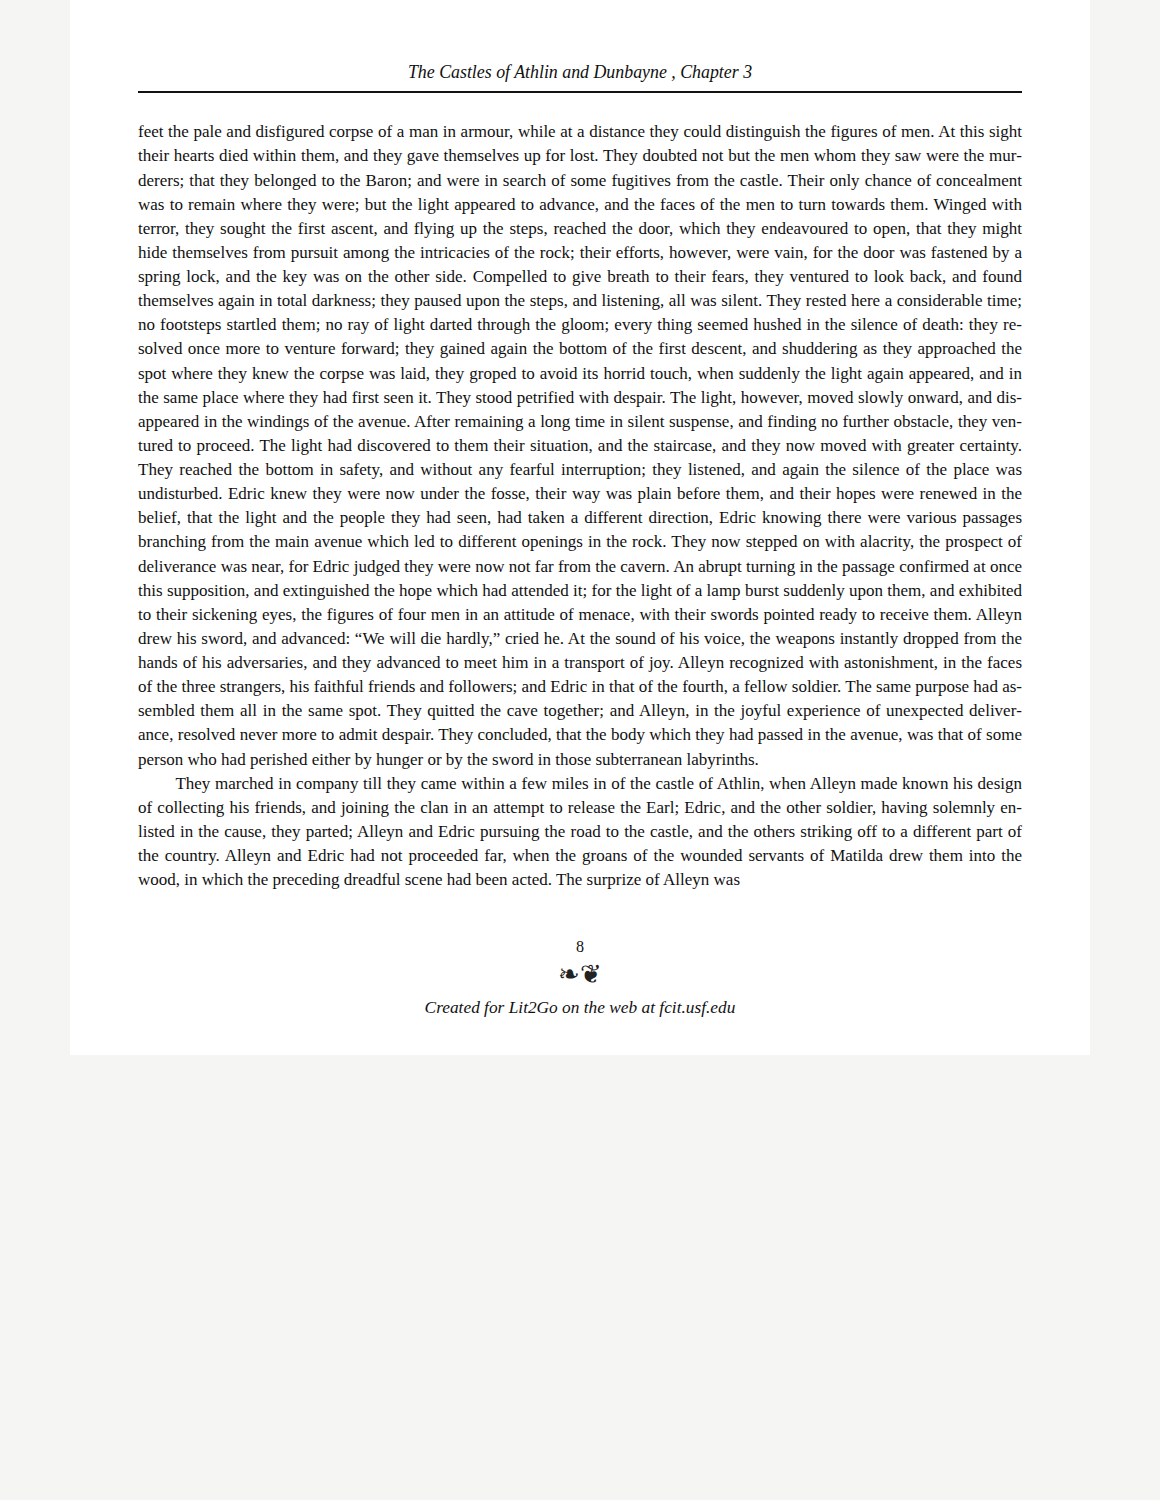The Castles of Athlin and Dunbayne , Chapter 3
feet the pale and disfigured corpse of a man in armour, while at a distance they could distinguish the figures of men. At this sight their hearts died within them, and they gave themselves up for lost. They doubted not but the men whom they saw were the murderers; that they belonged to the Baron; and were in search of some fugitives from the castle. Their only chance of concealment was to remain where they were; but the light appeared to advance, and the faces of the men to turn towards them. Winged with terror, they sought the first ascent, and flying up the steps, reached the door, which they endeavoured to open, that they might hide themselves from pursuit among the intricacies of the rock; their efforts, however, were vain, for the door was fastened by a spring lock, and the key was on the other side. Compelled to give breath to their fears, they ventured to look back, and found themselves again in total darkness; they paused upon the steps, and listening, all was silent. They rested here a considerable time; no footsteps startled them; no ray of light darted through the gloom; every thing seemed hushed in the silence of death: they resolved once more to venture forward; they gained again the bottom of the first descent, and shuddering as they approached the spot where they knew the corpse was laid, they groped to avoid its horrid touch, when suddenly the light again appeared, and in the same place where they had first seen it. They stood petrified with despair. The light, however, moved slowly onward, and disappeared in the windings of the avenue. After remaining a long time in silent suspense, and finding no further obstacle, they ventured to proceed. The light had discovered to them their situation, and the staircase, and they now moved with greater certainty. They reached the bottom in safety, and without any fearful interruption; they listened, and again the silence of the place was undisturbed. Edric knew they were now under the fosse, their way was plain before them, and their hopes were renewed in the belief, that the light and the people they had seen, had taken a different direction, Edric knowing there were various passages branching from the main avenue which led to different openings in the rock. They now stepped on with alacrity, the prospect of deliverance was near, for Edric judged they were now not far from the cavern. An abrupt turning in the passage confirmed at once this supposition, and extinguished the hope which had attended it; for the light of a lamp burst suddenly upon them, and exhibited to their sickening eyes, the figures of four men in an attitude of menace, with their swords pointed ready to receive them. Alleyn drew his sword, and advanced: “We will die hardly,” cried he. At the sound of his voice, the weapons instantly dropped from the hands of his adversaries, and they advanced to meet him in a transport of joy. Alleyn recognized with astonishment, in the faces of the three strangers, his faithful friends and followers; and Edric in that of the fourth, a fellow soldier. The same purpose had assembled them all in the same spot. They quitted the cave together; and Alleyn, in the joyful experience of unexpected deliverance, resolved never more to admit despair. They concluded, that the body which they had passed in the avenue, was that of some person who had perished either by hunger or by the sword in those subterranean labyrinths.
They marched in company till they came within a few miles in of the castle of Athlin, when Alleyn made known his design of collecting his friends, and joining the clan in an attempt to release the Earl; Edric, and the other soldier, having solemnly enlisted in the cause, they parted; Alleyn and Edric pursuing the road to the castle, and the others striking off to a different part of the country. Alleyn and Edric had not proceeded far, when the groans of the wounded servants of Matilda drew them into the wood, in which the preceding dreadful scene had been acted. The surprize of Alleyn was
8
❧❦
Created for Lit2Go on the web at fcit.usf.edu